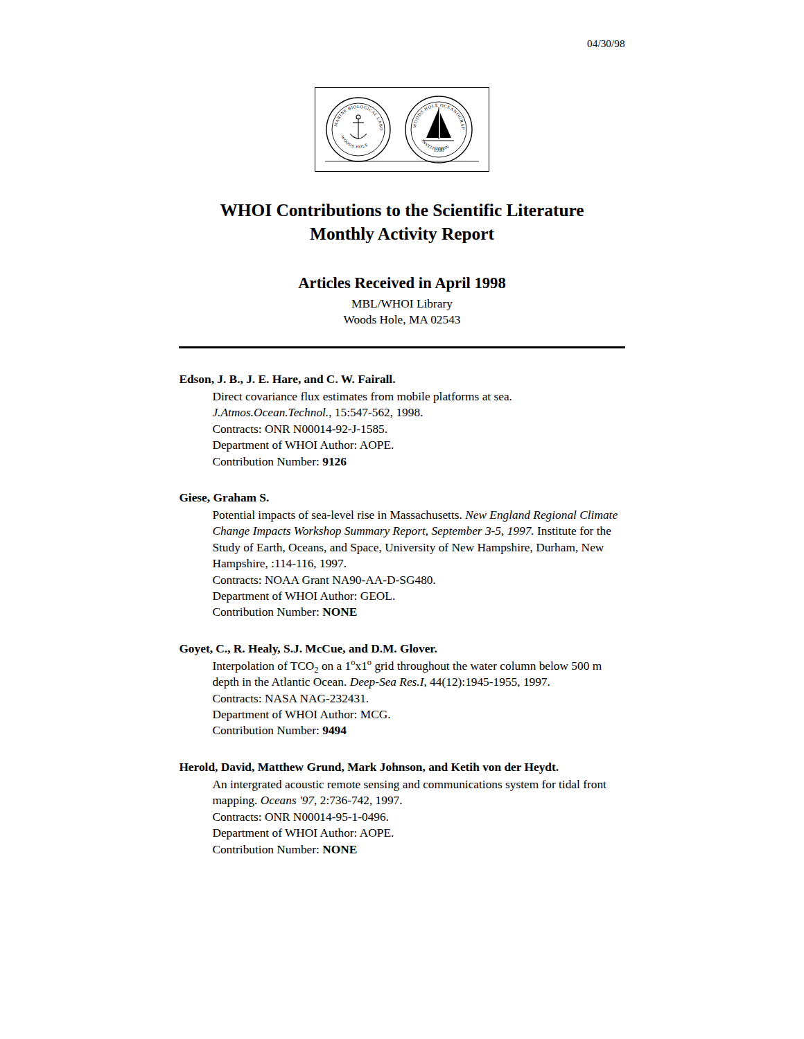04/30/98
MARINE BIOLOGICAL LABORATORY WOODS HOLE WOODS HOLE OCEANOGRAPHIC INSTITUTION 1930
WHOI Contributions to the Scientific Literature
Monthly Activity Report
Articles Received in April 1998
MBL/WHOI Library
Woods Hole, MA 02543
Edson, J. B., J. E. Hare, and C. W. Fairall.
Direct covariance flux estimates from mobile platforms at sea.
J.Atmos.Ocean.Technol., 15:547-562, 1998.
Contracts: ONR N00014-92-J-1585.
Department of WHOI Author: AOPE.
Contribution Number: 9126
Giese, Graham S.
Potential impacts of sea-level rise in Massachusetts. New England Regional Climate Change Impacts Workshop Summary Report, September 3-5, 1997. Institute for the Study of Earth, Oceans, and Space, University of New Hampshire, Durham, New Hampshire, :114-116, 1997.
Contracts: NOAA Grant NA90-AA-D-SG480.
Department of WHOI Author: GEOL.
Contribution Number: NONE
Goyet, C., R. Healy, S.J. McCue, and D.M. Glover.
Interpolation of TCO2 on a 1ox1o grid throughout the water column below 500 m depth in the Atlantic Ocean. Deep-Sea Res.I, 44(12):1945-1955, 1997.
Contracts: NASA NAG-232431.
Department of WHOI Author: MCG.
Contribution Number: 9494
Herold, David, Matthew Grund, Mark Johnson, and Ketih von der Heydt.
An intergrated acoustic remote sensing and communications system for tidal front mapping. Oceans '97, 2:736-742, 1997.
Contracts: ONR N00014-95-1-0496.
Department of WHOI Author: AOPE.
Contribution Number: NONE